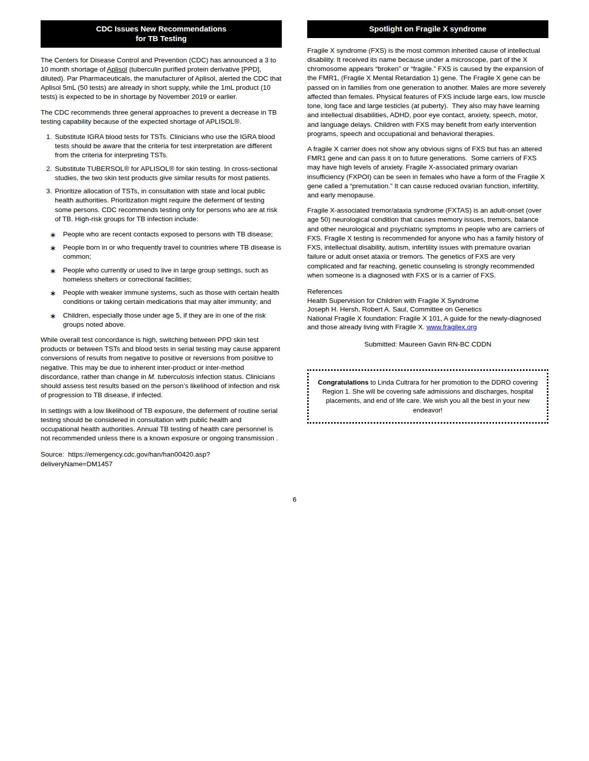CDC Issues New Recommendations
for TB Testing
The Centers for Disease Control and Prevention (CDC) has announced a 3 to 10 month shortage of Aplisol (tuberculin purified protein derivative [PPD], diluted). Par Pharmaceuticals, the manufacturer of Aplisol, alerted the CDC that Aplisol 5mL (50 tests) are already in short supply, while the 1mL product (10 tests) is expected to be in shortage by November 2019 or earlier.
The CDC recommends three general approaches to prevent a decrease in TB testing capability because of the expected shortage of APLISOL®.
Substitute IGRA blood tests for TSTs. Clinicians who use the IGRA blood tests should be aware that the criteria for test interpretation are different from the criteria for interpreting TSTs.
Substitute TUBERSOL® for APLISOL® for skin testing. In cross-sectional studies, the two skin test products give similar results for most patients.
Prioritize allocation of TSTs, in consultation with state and local public health authorities. Prioritization might require the deferment of testing some persons. CDC recommends testing only for persons who are at risk of TB. High-risk groups for TB infection include:
People who are recent contacts exposed to persons with TB disease;
People born in or who frequently travel to countries where TB disease is common;
People who currently or used to live in large group settings, such as homeless shelters or correctional facilities;
People with weaker immune systems, such as those with certain health conditions or taking certain medications that may alter immunity; and
Children, especially those under age 5, if they are in one of the risk groups noted above.
While overall test concordance is high, switching between PPD skin test products or between TSTs and blood tests in serial testing may cause apparent conversions of results from negative to positive or reversions from positive to negative. This may be due to inherent inter-product or inter-method discordance, rather than change in M. tuberculosis infection status. Clinicians should assess test results based on the person’s likelihood of infection and risk of progression to TB disease, if infected.
In settings with a low likelihood of TB exposure, the deferment of routine serial testing should be considered in consultation with public health and occupational health authorities. Annual TB testing of health care personnel is not recommended unless there is a known exposure or ongoing transmission .
Source: https://emergency.cdc.gov/han/han00420.asp?deliveryName=DM1457
Spotlight on Fragile X syndrome
Fragile X syndrome (FXS) is the most common inherited cause of intellectual disability. It received its name because under a microscope, part of the X chromosome appears “broken” or “fragile.” FXS is caused by the expansion of the FMR1, (Fragile X Mental Retardation 1) gene. The Fragile X gene can be passed on in families from one generation to another. Males are more severely affected than females. Physical features of FXS include large ears, low muscle tone, long face and large testicles (at puberty). They also may have learning and intellectual disabilities, ADHD, poor eye contact, anxiety, speech, motor, and language delays. Children with FXS may benefit from early intervention programs, speech and occupational and behavioral therapies.
A fragile X carrier does not show any obvious signs of FXS but has an altered FMR1 gene and can pass it on to future generations. Some carriers of FXS may have high levels of anxiety. Fragile X-associated primary ovarian insufficiency (FXPOI) can be seen in females who have a form of the Fragile X gene called a “premutation.” It can cause reduced ovarian function, infertility, and early menopause.
Fragile X-associated tremor/ataxia syndrome (FXTAS) is an adult-onset (over age 50) neurological condition that causes memory issues, tremors, balance and other neurological and psychiatric symptoms in people who are carriers of FXS. Fragile X testing is recommended for anyone who has a family history of FXS, intellectual disability, autism, infertility issues with premature ovarian failure or adult onset ataxia or tremors. The genetics of FXS are very complicated and far reaching, genetic counseling is strongly recommended when someone is a diagnosed with FXS or is a carrier of FXS.
References
Health Supervision for Children with Fragile X Syndrome
Joseph H. Hersh, Robert A. Saul, Committee on Genetics
National Fragile X foundation: Fragile X 101, A guide for the newly-diagnosed and those already living with Fragile X. www.fragilex.org
Submitted: Maureen Gavin RN-BC CDDN
Congratulations to Linda Cultrara for her promotion to the DDRO covering Region 1. She will be covering safe admissions and discharges, hospital placements, and end of life care. We wish you all the best in your new endeavor!
6